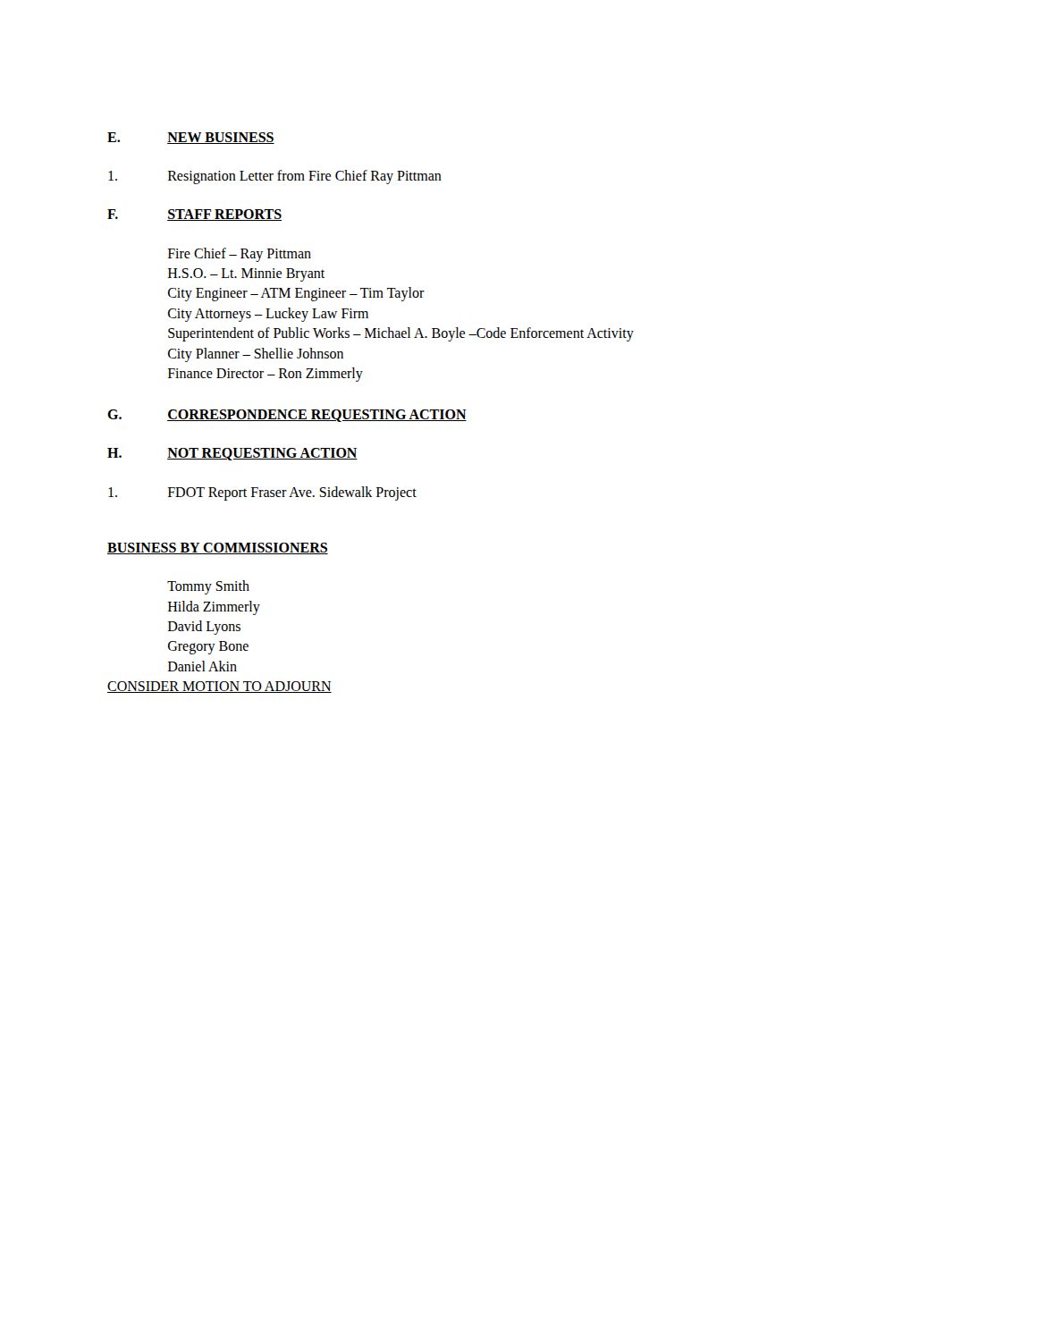E. NEW BUSINESS
1. Resignation Letter from Fire Chief Ray Pittman
F. STAFF REPORTS
Fire Chief – Ray Pittman
H.S.O. – Lt. Minnie Bryant
City Engineer – ATM Engineer – Tim Taylor
City Attorneys – Luckey Law Firm
Superintendent of Public Works – Michael A. Boyle –Code Enforcement Activity
City Planner – Shellie Johnson
Finance Director – Ron Zimmerly
G. CORRESPONDENCE REQUESTING ACTION
H. NOT REQUESTING ACTION
1. FDOT Report Fraser Ave. Sidewalk Project
BUSINESS BY COMMISSIONERS
Tommy Smith
Hilda Zimmerly
David Lyons
Gregory Bone
Daniel Akin
CONSIDER MOTION TO ADJOURN